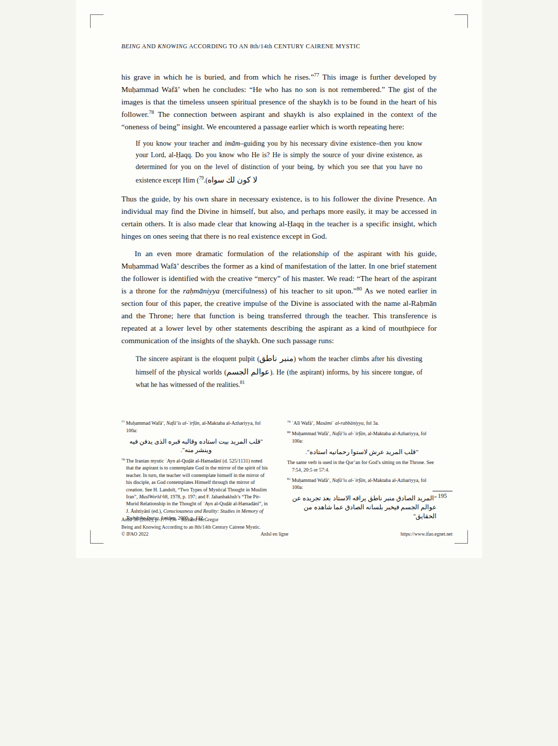BEING AND KNOWING ACCORDING TO AN 8th/14th CENTURY CAIRENE MYSTIC
his grave in which he is buried, and from which he rises.”77 This image is further developed by Muḥammad Wafā’ when he concludes: “He who has no son is not remembered.” The gist of the images is that the timeless unseen spiritual presence of the shaykh is to be found in the heart of his follower.78 The connection between aspirant and shaykh is also explained in the context of the “oneness of being” insight. We encountered a passage earlier which is worth repeating here:
If you know your teacher and imām–guiding you by his necessary divine existence–then you know your Lord, al-Ḥaqq. Do you know who He is? He is simply the source of your divine existence, as determined for you on the level of distinction of your being, by which you see that you have no existence except Him (لا كون لك سواه).79
Thus the guide, by his own share in necessary existence, is to his follower the divine Presence. An individual may find the Divine in himself, but also, and perhaps more easily, it may be accessed in certain others. It is also made clear that knowing al-Ḥaqq in the teacher is a specific insight, which hinges on ones seeing that there is no real existence except in God.
In an even more dramatic formulation of the relationship of the aspirant with his guide, Muḥammad Wafā’ describes the former as a kind of manifestation of the latter. In one brief statement the follower is identified with the creative “mercy” of his master. We read: “The heart of the aspirant is a throne for the raḥmāniyya (mercifulness) of his teacher to sit upon.”80 As we noted earlier in section four of this paper, the creative impulse of the Divine is associated with the name al-Raḥmān and the Throne; here that function is being transferred through the teacher. This transference is repeated at a lower level by other statements describing the aspirant as a kind of mouthpiece for communication of the insights of the shaykh. One such passage runs:
The sincere aspirant is the eloquent pulpit (منبر ناطق) whom the teacher climbs after his divesting himself of the physical worlds (عوالم الجسم). He (the aspirant) informs, by his sincere tongue, of what he has witnessed of the realities.81
77 Muḥammad Wafā’, Nafā’is al-ʿirfān, al-Maktaba al-Azhariyya, fol 100a:
"قلب المريد بيت استاده وقالبه قبره الذى يدفن فيه وينشر منه".
78 The Iranian mystic ʿAyn al-Quḍāt al-Hamadānī (d. 525/1131) noted that the aspirant is to contemplate God in the mirror of the spirit of his teacher. In turn, the teacher will contemplate himself in the mirror of his disciple, as God contemplates Himself through the mirror of creation. See H. Landolt, “Two Types of Mystical Thought in Muslim Iran”, MuslWorld 68, 1978, p. 197; and F. Jahanbakhsh’s “The Pir-Murid Relationship in the Thought of ʿAyn al-Quḍāt al-Hamadānī”, in J. Āshtiyānī (ed.), Consciousness and Reality: Studies in Memory of Toshihiko Izutsu, Leiden, 2000, p. 132.
79 ʿAlī Wafā’, Masāmiʿ al-rabbāniyya, fol 3a.
80 Muḥammad Wafā’, Nafā’is al-ʿirfān, al-Maktaba al-Azhariyya, fol 100a:
"قلب المريد عرش لاستوا رحمانيه استاده".
The same verb is used in the Qur’an for God’s sitting on the Throne. See 7:54, 20:5 or 57:4.
81 Muḥammad Wafā’, Nafā’is al-ʿirfān, al-Maktaba al-Azhariyya, fol 100a:
"المريد الصادق منبر ناطق يراقه الاستاد بعد تجريده عن عوالم الجسم فيخبر بلسانه الصادق عما شاهده من الحقايق"
195
AnIsl 36 (2002), p. 177-196 Richard McGregor
Being and Knowing According to an 8th/14th Century Cairene Mystic.
© IFAO 2022 AnIsl en ligne https://www.ifao.egnet.net